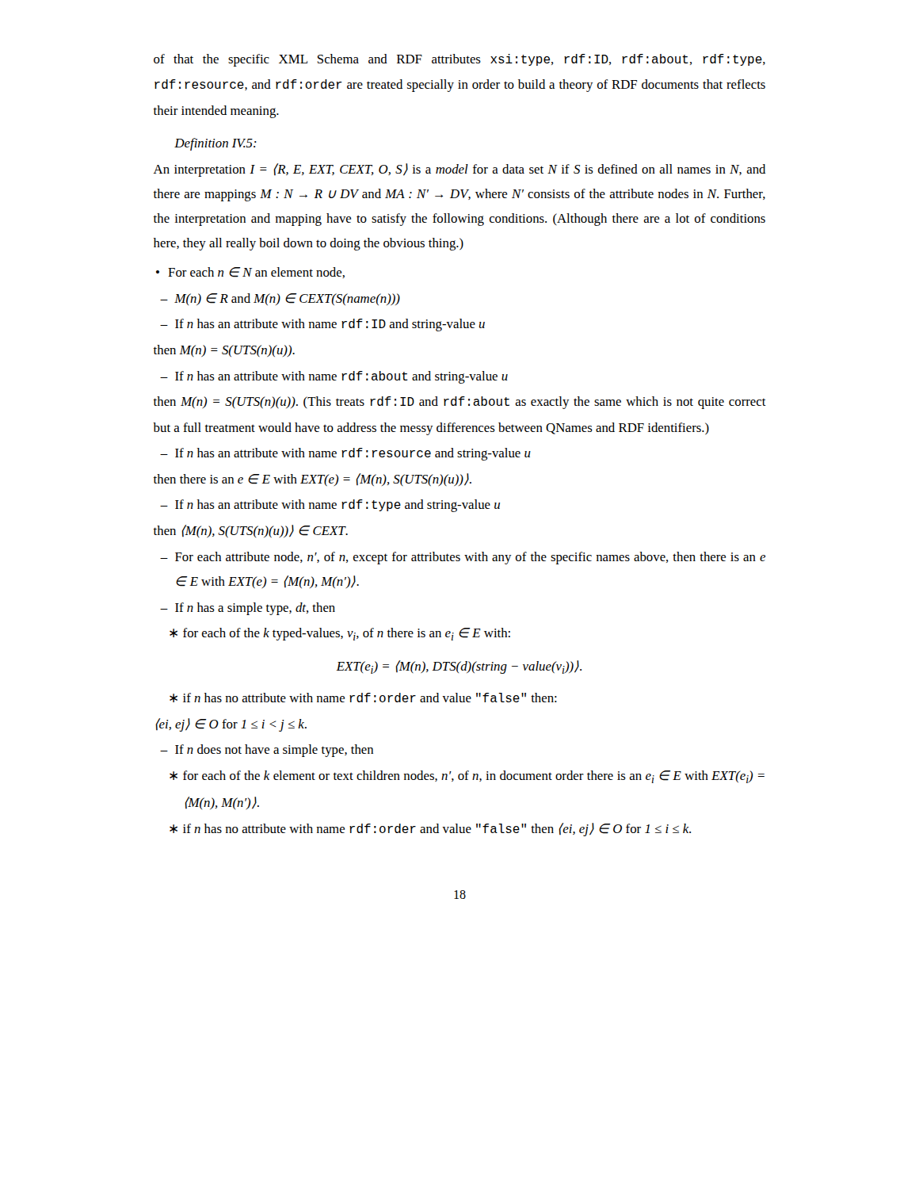of that the specific XML Schema and RDF attributes xsi:type, rdf:ID, rdf:about, rdf:type, rdf:resource, and rdf:order are treated specially in order to build a theory of RDF documents that reflects their intended meaning.
Definition IV.5:
An interpretation I = ⟨R, E, EXT, CEXT, O, S⟩ is a model for a data set N if S is defined on all names in N, and there are mappings M : N → R ∪ DV and MA : N′ → DV, where N′ consists of the attribute nodes in N. Further, the interpretation and mapping have to satisfy the following conditions. (Although there are a lot of conditions here, they all really boil down to doing the obvious thing.)
For each n ∈ N an element node,
M(n) ∈ R and M(n) ∈ CEXT(S(name(n)))
If n has an attribute with name rdf:ID and string-value u
then M(n) = S(UTS(n)(u)).
If n has an attribute with name rdf:about and string-value u
then M(n) = S(UTS(n)(u)). (This treats rdf:ID and rdf:about as exactly the same which is not quite correct but a full treatment would have to address the messy differences between QNames and RDF identifiers.)
If n has an attribute with name rdf:resource and string-value u
then there is an e ∈ E with EXT(e) = ⟨M(n), S(UTS(n)(u))⟩.
If n has an attribute with name rdf:type and string-value u
then ⟨M(n), S(UTS(n)(u))⟩ ∈ CEXT.
For each attribute node, n′, of n, except for attributes with any of the specific names above, then there is an e ∈ E with EXT(e) = ⟨M(n), M(n′)⟩.
If n has a simple type, dt, then
for each of the k typed-values, vi, of n there is an ei ∈ E with:
EXT(ei) = ⟨M(n), DTS(d)(string − value(vi))⟩.
if n has no attribute with name rdf:order and value "false" then:
⟨ei, ej⟩ ∈ O for 1 ≤ i < j ≤ k.
If n does not have a simple type, then
for each of the k element or text children nodes, n′, of n, in document order there is an ei ∈ E with EXT(ei) = ⟨M(n), M(n′)⟩.
if n has no attribute with name rdf:order and value "false" then ⟨ei, ej⟩ ∈ O for 1 ≤ i ≤ k.
18